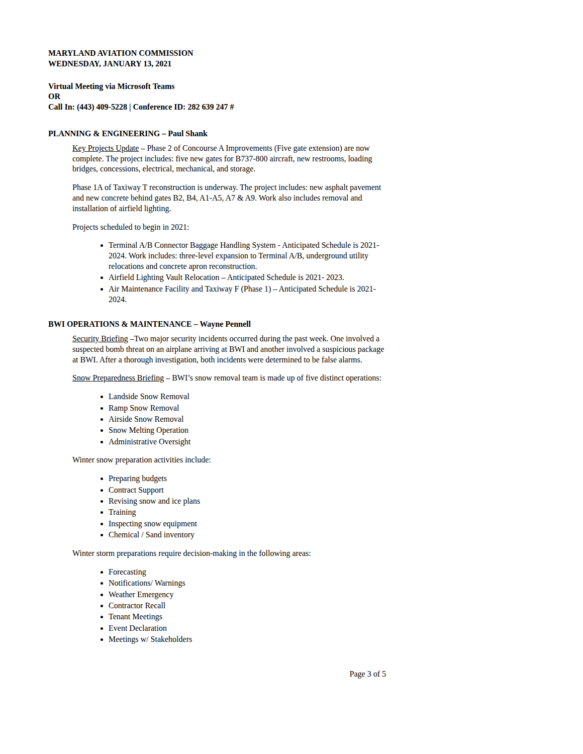MARYLAND AVIATION COMMISSION
WEDNESDAY, JANUARY 13, 2021
Virtual Meeting via Microsoft Teams
OR
Call In: (443) 409-5228 | Conference ID: 282 639 247 #
PLANNING & ENGINEERING – Paul Shank
Key Projects Update – Phase 2 of Concourse A Improvements (Five gate extension) are now complete. The project includes: five new gates for B737-800 aircraft, new restrooms, loading bridges, concessions, electrical, mechanical, and storage.
Phase 1A of Taxiway T reconstruction is underway. The project includes: new asphalt pavement and new concrete behind gates B2, B4, A1-A5, A7 & A9. Work also includes removal and installation of airfield lighting.
Projects scheduled to begin in 2021:
Terminal A/B Connector Baggage Handling System - Anticipated Schedule is 2021-2024. Work includes: three-level expansion to Terminal A/B, underground utility relocations and concrete apron reconstruction.
Airfield Lighting Vault Relocation – Anticipated Schedule is 2021- 2023.
Air Maintenance Facility and Taxiway F (Phase 1) – Anticipated Schedule is 2021-2024.
BWI OPERATIONS & MAINTENANCE – Wayne Pennell
Security Briefing –Two major security incidents occurred during the past week. One involved a suspected bomb threat on an airplane arriving at BWI and another involved a suspicious package at BWI. After a thorough investigation, both incidents were determined to be false alarms.
Snow Preparedness Briefing – BWI’s snow removal team is made up of five distinct operations:
Landside Snow Removal
Ramp Snow Removal
Airside Snow Removal
Snow Melting Operation
Administrative Oversight
Winter snow preparation activities include:
Preparing budgets
Contract Support
Revising snow and ice plans
Training
Inspecting snow equipment
Chemical / Sand inventory
Winter storm preparations require decision-making in the following areas:
Forecasting
Notifications/ Warnings
Weather Emergency
Contractor Recall
Tenant Meetings
Event Declaration
Meetings w/ Stakeholders
Page 3 of 5